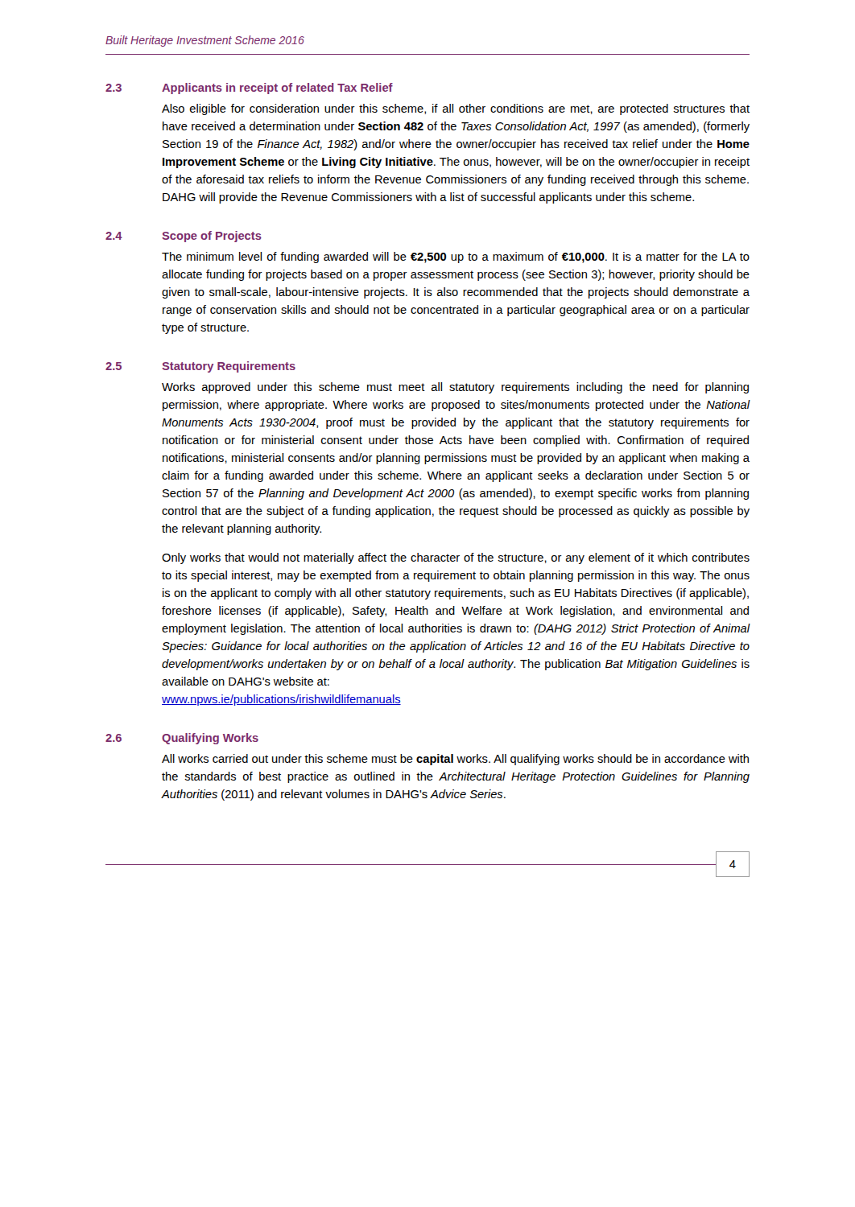Built Heritage Investment Scheme 2016
2.3 Applicants in receipt of related Tax Relief
Also eligible for consideration under this scheme, if all other conditions are met, are protected structures that have received a determination under Section 482 of the Taxes Consolidation Act, 1997 (as amended), (formerly Section 19 of the Finance Act, 1982) and/or where the owner/occupier has received tax relief under the Home Improvement Scheme or the Living City Initiative. The onus, however, will be on the owner/occupier in receipt of the aforesaid tax reliefs to inform the Revenue Commissioners of any funding received through this scheme. DAHG will provide the Revenue Commissioners with a list of successful applicants under this scheme.
2.4 Scope of Projects
The minimum level of funding awarded will be €2,500 up to a maximum of €10,000. It is a matter for the LA to allocate funding for projects based on a proper assessment process (see Section 3); however, priority should be given to small-scale, labour-intensive projects. It is also recommended that the projects should demonstrate a range of conservation skills and should not be concentrated in a particular geographical area or on a particular type of structure.
2.5 Statutory Requirements
Works approved under this scheme must meet all statutory requirements including the need for planning permission, where appropriate. Where works are proposed to sites/monuments protected under the National Monuments Acts 1930-2004, proof must be provided by the applicant that the statutory requirements for notification or for ministerial consent under those Acts have been complied with. Confirmation of required notifications, ministerial consents and/or planning permissions must be provided by an applicant when making a claim for a funding awarded under this scheme. Where an applicant seeks a declaration under Section 5 or Section 57 of the Planning and Development Act 2000 (as amended), to exempt specific works from planning control that are the subject of a funding application, the request should be processed as quickly as possible by the relevant planning authority.
Only works that would not materially affect the character of the structure, or any element of it which contributes to its special interest, may be exempted from a requirement to obtain planning permission in this way. The onus is on the applicant to comply with all other statutory requirements, such as EU Habitats Directives (if applicable), foreshore licenses (if applicable), Safety, Health and Welfare at Work legislation, and environmental and employment legislation. The attention of local authorities is drawn to: (DAHG 2012) Strict Protection of Animal Species: Guidance for local authorities on the application of Articles 12 and 16 of the EU Habitats Directive to development/works undertaken by or on behalf of a local authority. The publication Bat Mitigation Guidelines is available on DAHG's website at:
www.npws.ie/publications/irishwildlifemanuals
2.6 Qualifying Works
All works carried out under this scheme must be capital works. All qualifying works should be in accordance with the standards of best practice as outlined in the Architectural Heritage Protection Guidelines for Planning Authorities (2011) and relevant volumes in DAHG's Advice Series.
4